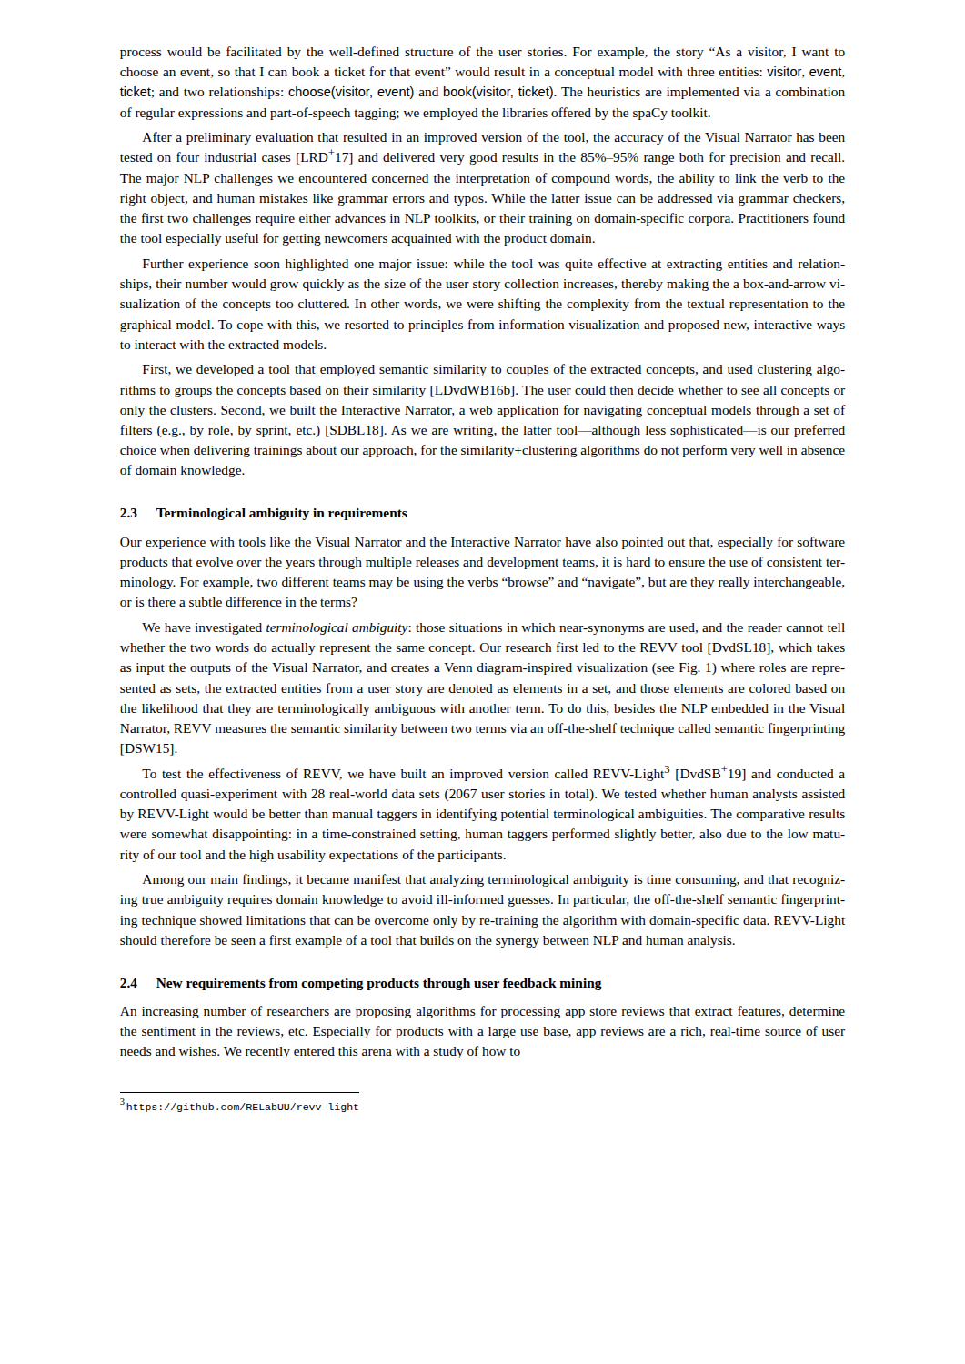process would be facilitated by the well-defined structure of the user stories. For example, the story “As a visitor, I want to choose an event, so that I can book a ticket for that event” would result in a conceptual model with three entities: visitor, event, ticket; and two relationships: choose(visitor, event) and book(visitor, ticket). The heuristics are implemented via a combination of regular expressions and part-of-speech tagging; we employed the libraries offered by the spaCy toolkit.
After a preliminary evaluation that resulted in an improved version of the tool, the accuracy of the Visual Narrator has been tested on four industrial cases [LRD+17] and delivered very good results in the 85%–95% range both for precision and recall. The major NLP challenges we encountered concerned the interpretation of compound words, the ability to link the verb to the right object, and human mistakes like grammar errors and typos. While the latter issue can be addressed via grammar checkers, the first two challenges require either advances in NLP toolkits, or their training on domain-specific corpora. Practitioners found the tool especially useful for getting newcomers acquainted with the product domain.
Further experience soon highlighted one major issue: while the tool was quite effective at extracting entities and relationships, their number would grow quickly as the size of the user story collection increases, thereby making the a box-and-arrow visualization of the concepts too cluttered. In other words, we were shifting the complexity from the textual representation to the graphical model. To cope with this, we resorted to principles from information visualization and proposed new, interactive ways to interact with the extracted models.
First, we developed a tool that employed semantic similarity to couples of the extracted concepts, and used clustering algorithms to groups the concepts based on their similarity [LDvdWB16b]. The user could then decide whether to see all concepts or only the clusters. Second, we built the Interactive Narrator, a web application for navigating conceptual models through a set of filters (e.g., by role, by sprint, etc.) [SDBL18]. As we are writing, the latter tool—although less sophisticated—is our preferred choice when delivering trainings about our approach, for the similarity+clustering algorithms do not perform very well in absence of domain knowledge.
2.3 Terminological ambiguity in requirements
Our experience with tools like the Visual Narrator and the Interactive Narrator have also pointed out that, especially for software products that evolve over the years through multiple releases and development teams, it is hard to ensure the use of consistent terminology. For example, two different teams may be using the verbs “browse” and “navigate”, but are they really interchangeable, or is there a subtle difference in the terms?
We have investigated terminological ambiguity: those situations in which near-synonyms are used, and the reader cannot tell whether the two words do actually represent the same concept. Our research first led to the REVV tool [DvdSL18], which takes as input the outputs of the Visual Narrator, and creates a Venn diagram-inspired visualization (see Fig. 1) where roles are represented as sets, the extracted entities from a user story are denoted as elements in a set, and those elements are colored based on the likelihood that they are terminologically ambiguous with another term. To do this, besides the NLP embedded in the Visual Narrator, REVV measures the semantic similarity between two terms via an off-the-shelf technique called semantic fingerprinting [DSW15].
To test the effectiveness of REVV, we have built an improved version called REVV-Light3 [DvdSB+19] and conducted a controlled quasi-experiment with 28 real-world data sets (2067 user stories in total). We tested whether human analysts assisted by REVV-Light would be better than manual taggers in identifying potential terminological ambiguities. The comparative results were somewhat disappointing: in a time-constrained setting, human taggers performed slightly better, also due to the low maturity of our tool and the high usability expectations of the participants.
Among our main findings, it became manifest that analyzing terminological ambiguity is time consuming, and that recognizing true ambiguity requires domain knowledge to avoid ill-informed guesses. In particular, the off-the-shelf semantic fingerprinting technique showed limitations that can be overcome only by re-training the algorithm with domain-specific data. REVV-Light should therefore be seen a first example of a tool that builds on the synergy between NLP and human analysis.
2.4 New requirements from competing products through user feedback mining
An increasing number of researchers are proposing algorithms for processing app store reviews that extract features, determine the sentiment in the reviews, etc. Especially for products with a large use base, app reviews are a rich, real-time source of user needs and wishes. We recently entered this arena with a study of how to
3https://github.com/RELabUU/revv-light